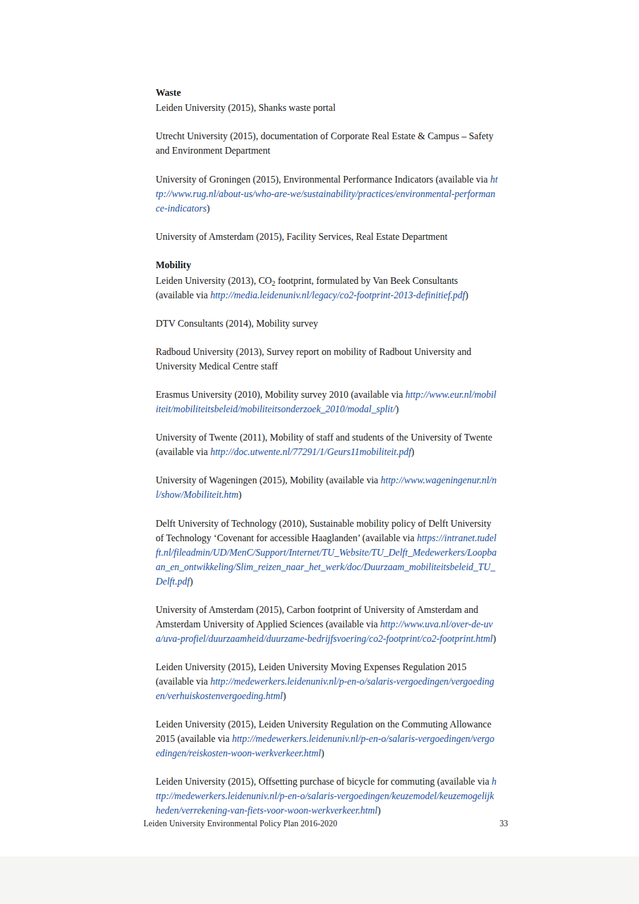Waste
Leiden University (2015), Shanks waste portal
Utrecht University (2015), documentation of Corporate Real Estate & Campus – Safety and Environment Department
University of Groningen (2015), Environmental Performance Indicators (available via http://www.rug.nl/about-us/who-are-we/sustainability/practices/environmental-performance-indicators)
University of Amsterdam (2015), Facility Services, Real Estate Department
Mobility
Leiden University (2013), CO2 footprint, formulated by Van Beek Consultants (available via http://media.leidenuniv.nl/legacy/co2-footprint-2013-definitief.pdf)
DTV Consultants (2014), Mobility survey
Radboud University (2013), Survey report on mobility of Radbout University and University Medical Centre staff
Erasmus University (2010), Mobility survey 2010 (available via http://www.eur.nl/mobiliteit/mobiliteitsbeleid/mobiliteitsonderzoek_2010/modal_split/)
University of Twente (2011), Mobility of staff and students of the University of Twente (available via http://doc.utwente.nl/77291/1/Geurs11mobiliteit.pdf)
University of Wageningen (2015), Mobility (available via http://www.wageningenur.nl/nl/show/Mobiliteit.htm)
Delft University of Technology (2010), Sustainable mobility policy of Delft University of Technology ‘Covenant for accessible Haaglanden’ (available via https://intranet.tudelft.nl/fileadmin/UD/MenC/Support/Internet/TU_Website/TU_Delft_Medewerkers/Loopbaan_en_ontwikkeling/Slim_reizen_naar_het_werk/doc/Duurzaam_mobiliteitsbeleid_TU_Delft.pdf)
University of Amsterdam (2015), Carbon footprint of University of Amsterdam and Amsterdam University of Applied Sciences (available via http://www.uva.nl/over-de-uva/uva-profiel/duurzaamheid/duurzame-bedrijfsvoering/co2-footprint/co2-footprint.html)
Leiden University (2015), Leiden University Moving Expenses Regulation 2015 (available via http://medewerkers.leidenuniv.nl/p-en-o/salaris-vergoedingen/vergoedingen/verhuiskostenvergoeding.html)
Leiden University (2015), Leiden University Regulation on the Commuting Allowance 2015 (available via http://medewerkers.leidenuniv.nl/p-en-o/salaris-vergoedingen/vergoedingen/reiskosten-woon-werkverkeer.html)
Leiden University (2015), Offsetting purchase of bicycle for commuting (available via http://medewerkers.leidenuniv.nl/p-en-o/salaris-vergoedingen/keuzemodel/keuzemogelijkheden/verrekening-van-fiets-voor-woon-werkverkeer.html)
Leiden University Environmental Policy Plan 2016-2020 33